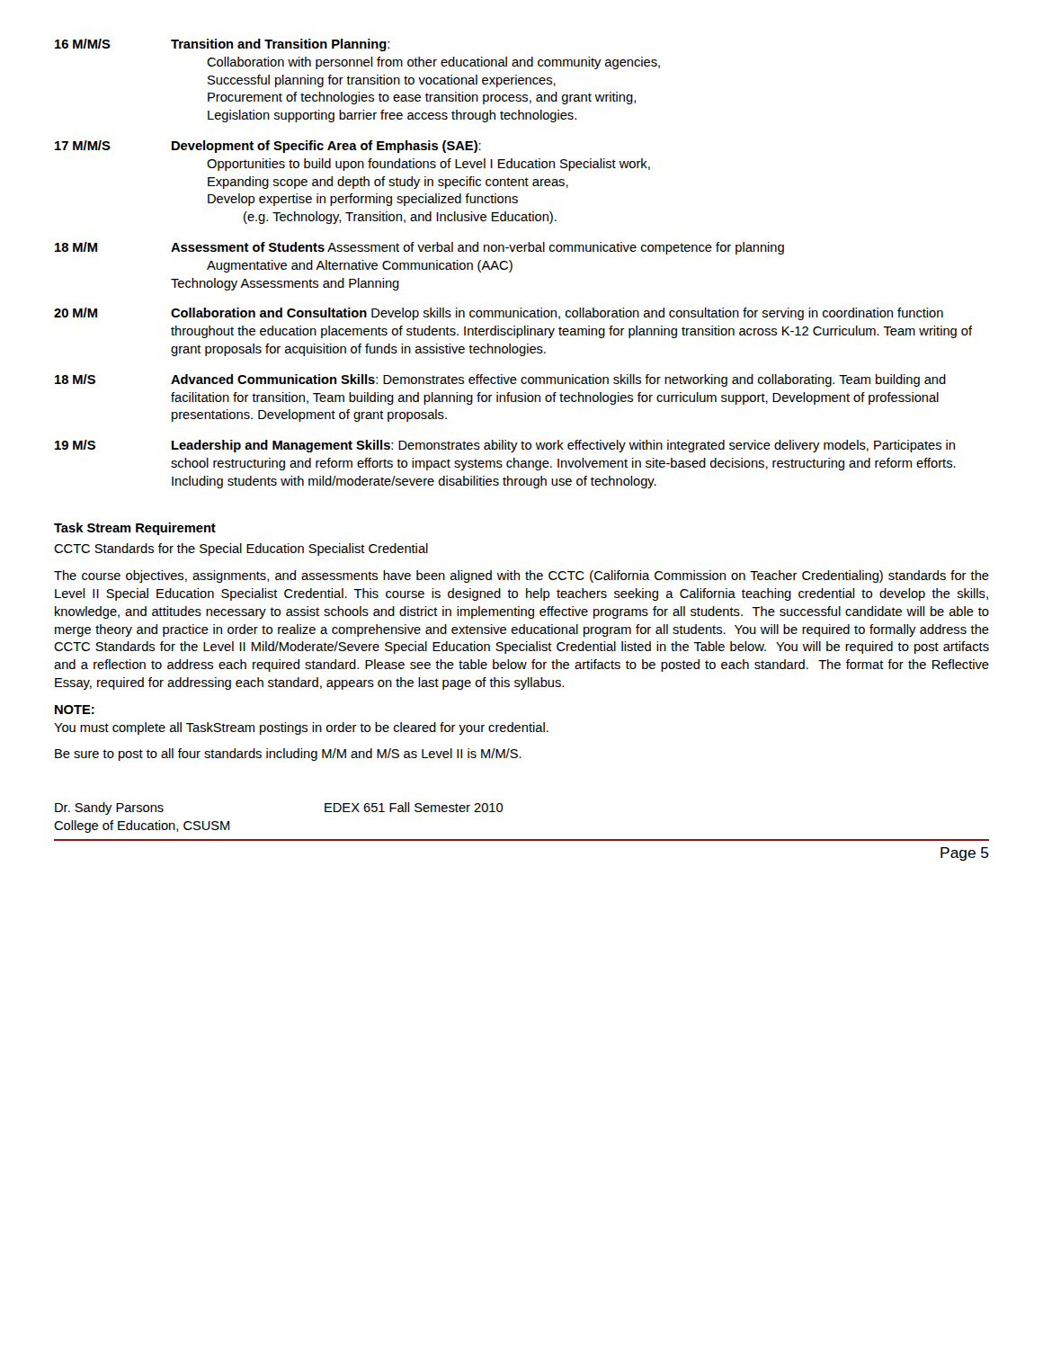| 16 M/M/S | Transition and Transition Planning : Collaboration with personnel from other educational and community agencies, Successful planning for transition to vocational experiences, Procurement of technologies to ease transition process, and grant writing, Legislation supporting barrier free access through technologies. |
| 17 M/M/S | Development of Specific Area of Emphasis (SAE) : Opportunities to build upon foundations of Level I Education Specialist work, Expanding scope and depth of study in specific content areas, Develop expertise in performing specialized functions (e.g. Technology, Transition, and Inclusive Education). |
| 18 M/M | Assessment of Students Assessment of verbal and non-verbal communicative competence for planning Augmentative and Alternative Communication (AAC) Technology Assessments and Planning |
| 20 M/M | Collaboration and Consultation Develop skills in communication, collaboration and consultation for serving in coordination function throughout the education placements of students. Interdisciplinary teaming for planning transition across K-12 Curriculum. Team writing of grant proposals for acquisition of funds in assistive technologies. |
| 18 M/S | Advanced Communication Skills : Demonstrates effective communication skills for networking and collaborating. Team building and facilitation for transition, Team building and planning for infusion of technologies for curriculum support, Development of professional presentations. Development of grant proposals. |
| 19 M/S | Leadership and Management Skills : Demonstrates ability to work effectively within integrated service delivery models, Participates in school restructuring and reform efforts to impact systems change. Involvement in site-based decisions, restructuring and reform efforts. Including students with mild/moderate/severe disabilities through use of technology. |
Task Stream Requirement
CCTC Standards for the Special Education Specialist Credential
The course objectives, assignments, and assessments have been aligned with the CCTC (California Commission on Teacher Credentialing) standards for the Level II Special Education Specialist Credential. This course is designed to help teachers seeking a California teaching credential to develop the skills, knowledge, and attitudes necessary to assist schools and district in implementing effective programs for all students. The successful candidate will be able to merge theory and practice in order to realize a comprehensive and extensive educational program for all students. You will be required to formally address the CCTC Standards for the Level II Mild/Moderate/Severe Special Education Specialist Credential listed in the Table below. You will be required to post artifacts and a reflection to address each required standard. Please see the table below for the artifacts to be posted to each standard. The format for the Reflective Essay, required for addressing each standard, appears on the last page of this syllabus.
NOTE:
You must complete all TaskStream postings in order to be cleared for your credential.
Be sure to post to all four standards including M/M and M/S as Level II is M/M/S.
Dr. Sandy Parsons
EDEX 651 Fall Semester 2010
College of Education, CSUSM
Page 5